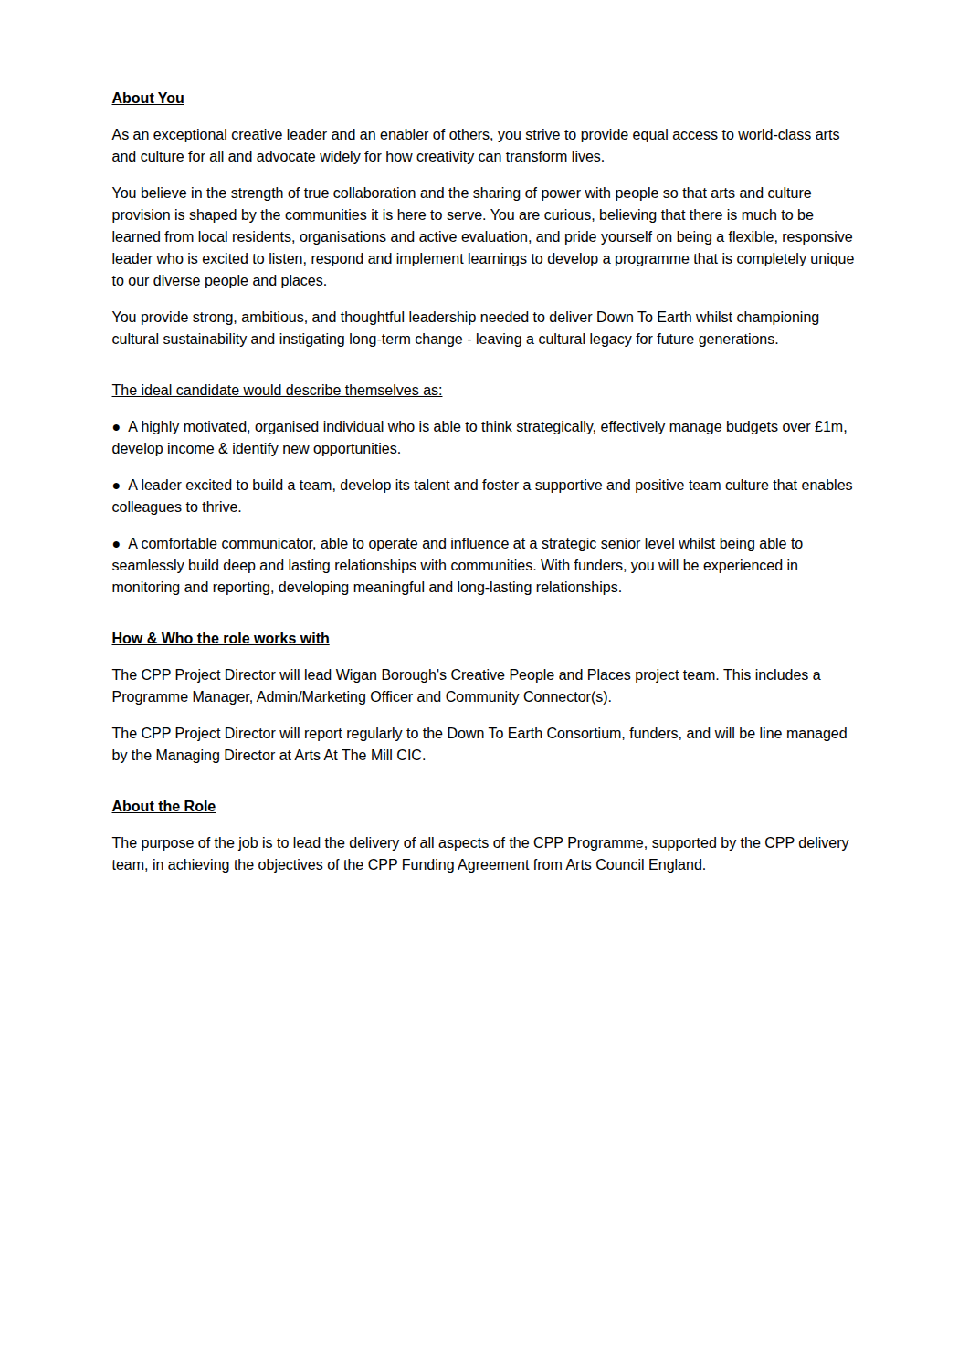About You
As an exceptional creative leader and an enabler of others, you strive to provide equal access to world-class arts and culture for all and advocate widely for how creativity can transform lives.
You believe in the strength of true collaboration and the sharing of power with people so that arts and culture provision is shaped by the communities it is here to serve. You are curious, believing that there is much to be learned from local residents, organisations and active evaluation, and pride yourself on being a flexible, responsive leader who is excited to listen, respond and implement learnings to develop a programme that is completely unique to our diverse people and places.
You provide strong, ambitious, and thoughtful leadership needed to deliver Down To Earth whilst championing cultural sustainability and instigating long-term change - leaving a cultural legacy for future generations.
The ideal candidate would describe themselves as:
A highly motivated, organised individual who is able to think strategically, effectively manage budgets over £1m, develop income & identify new opportunities.
A leader excited to build a team, develop its talent and foster a supportive and positive team culture that enables colleagues to thrive.
A comfortable communicator, able to operate and influence at a strategic senior level whilst being able to seamlessly build deep and lasting relationships with communities. With funders, you will be experienced in monitoring and reporting, developing meaningful and long-lasting relationships.
How & Who the role works with
The CPP Project Director will lead Wigan Borough's Creative People and Places project team. This includes a Programme Manager, Admin/Marketing Officer and Community Connector(s).
The CPP Project Director will report regularly to the Down To Earth Consortium, funders, and will be line managed by the Managing Director at Arts At The Mill CIC.
About the Role
The purpose of the job is to lead the delivery of all aspects of the CPP Programme, supported by the CPP delivery team, in achieving the objectives of the CPP Funding Agreement from Arts Council England.